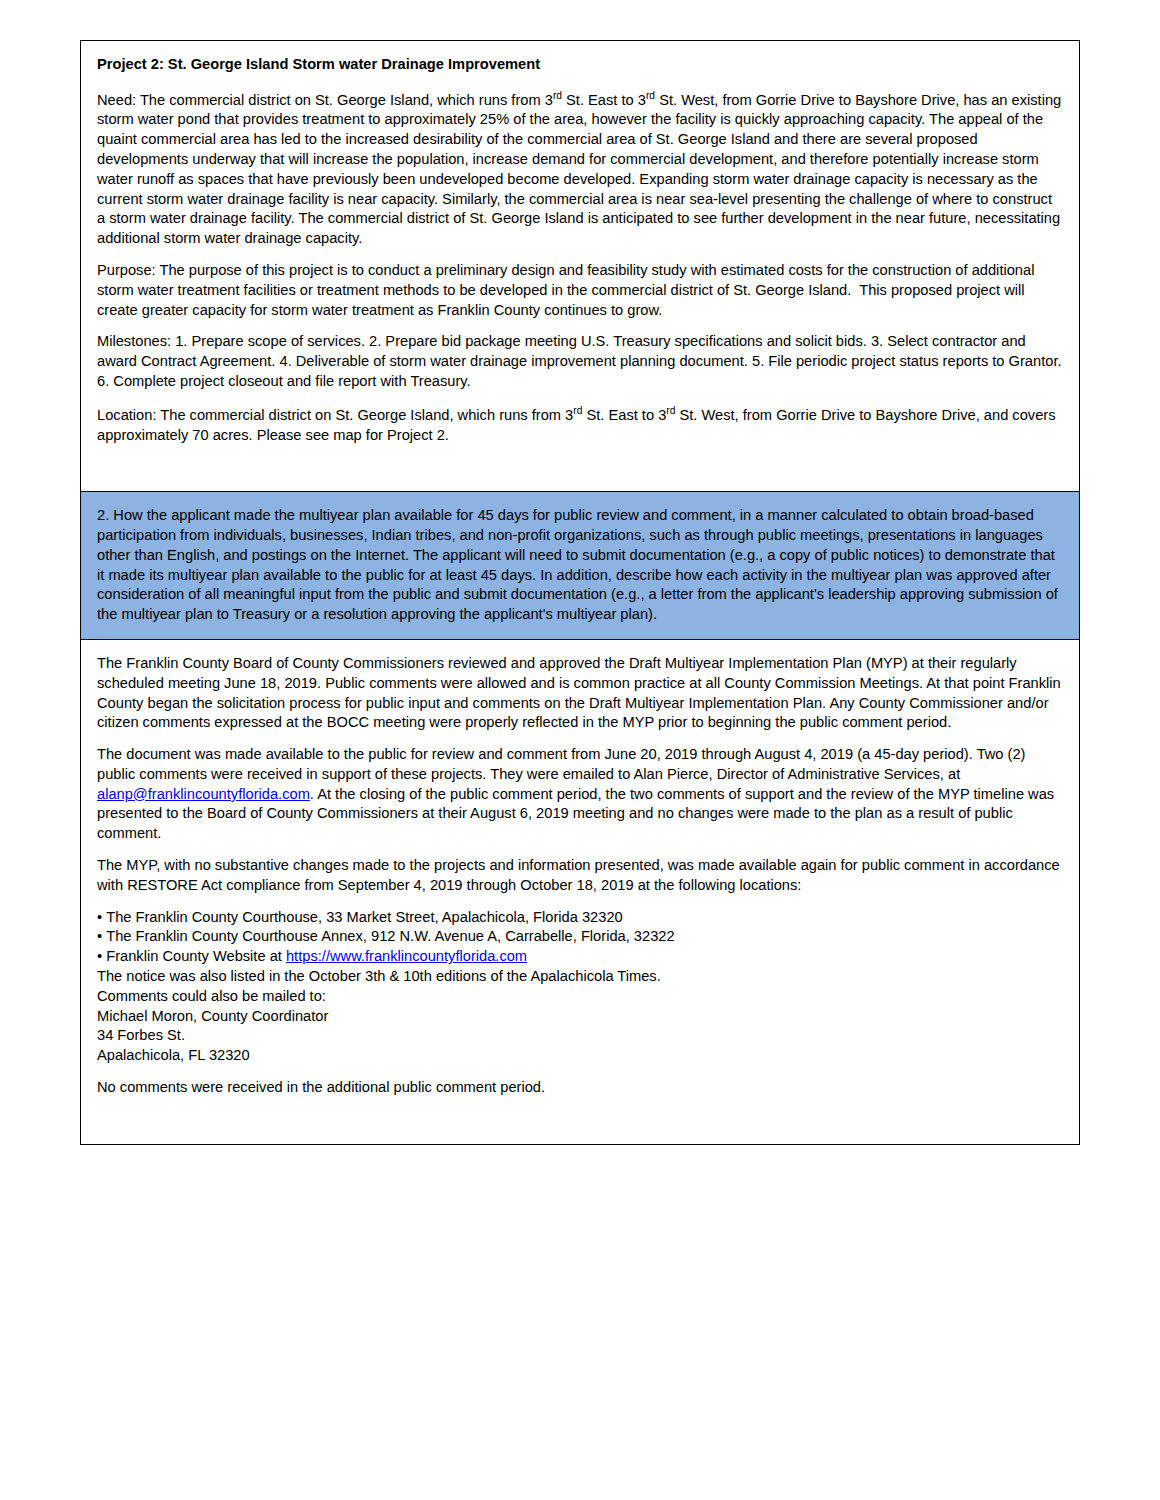Project 2: St. George Island Storm water Drainage Improvement
Need: The commercial district on St. George Island, which runs from 3rd St. East to 3rd St. West, from Gorrie Drive to Bayshore Drive, has an existing storm water pond that provides treatment to approximately 25% of the area, however the facility is quickly approaching capacity. The appeal of the quaint commercial area has led to the increased desirability of the commercial area of St. George Island and there are several proposed developments underway that will increase the population, increase demand for commercial development, and therefore potentially increase storm water runoff as spaces that have previously been undeveloped become developed. Expanding storm water drainage capacity is necessary as the current storm water drainage facility is near capacity. Similarly, the commercial area is near sea-level presenting the challenge of where to construct a storm water drainage facility. The commercial district of St. George Island is anticipated to see further development in the near future, necessitating additional storm water drainage capacity.
Purpose: The purpose of this project is to conduct a preliminary design and feasibility study with estimated costs for the construction of additional storm water treatment facilities or treatment methods to be developed in the commercial district of St. George Island. This proposed project will create greater capacity for storm water treatment as Franklin County continues to grow.
Milestones: 1. Prepare scope of services. 2. Prepare bid package meeting U.S. Treasury specifications and solicit bids. 3. Select contractor and award Contract Agreement. 4. Deliverable of storm water drainage improvement planning document. 5. File periodic project status reports to Grantor. 6. Complete project closeout and file report with Treasury.
Location: The commercial district on St. George Island, which runs from 3rd St. East to 3rd St. West, from Gorrie Drive to Bayshore Drive, and covers approximately 70 acres. Please see map for Project 2.
2. How the applicant made the multiyear plan available for 45 days for public review and comment, in a manner calculated to obtain broad-based participation from individuals, businesses, Indian tribes, and non-profit organizations, such as through public meetings, presentations in languages other than English, and postings on the Internet. The applicant will need to submit documentation (e.g., a copy of public notices) to demonstrate that it made its multiyear plan available to the public for at least 45 days. In addition, describe how each activity in the multiyear plan was approved after consideration of all meaningful input from the public and submit documentation (e.g., a letter from the applicant's leadership approving submission of the multiyear plan to Treasury or a resolution approving the applicant's multiyear plan).
The Franklin County Board of County Commissioners reviewed and approved the Draft Multiyear Implementation Plan (MYP) at their regularly scheduled meeting June 18, 2019. Public comments were allowed and is common practice at all County Commission Meetings. At that point Franklin County began the solicitation process for public input and comments on the Draft Multiyear Implementation Plan. Any County Commissioner and/or citizen comments expressed at the BOCC meeting were properly reflected in the MYP prior to beginning the public comment period.
The document was made available to the public for review and comment from June 20, 2019 through August 4, 2019 (a 45-day period). Two (2) public comments were received in support of these projects. They were emailed to Alan Pierce, Director of Administrative Services, at alanp@franklincountyflorida.com. At the closing of the public comment period, the two comments of support and the review of the MYP timeline was presented to the Board of County Commissioners at their August 6, 2019 meeting and no changes were made to the plan as a result of public comment.
The MYP, with no substantive changes made to the projects and information presented, was made available again for public comment in accordance with RESTORE Act compliance from September 4, 2019 through October 18, 2019 at the following locations:
The Franklin County Courthouse, 33 Market Street, Apalachicola, Florida 32320
The Franklin County Courthouse Annex, 912 N.W. Avenue A, Carrabelle, Florida, 32322
Franklin County Website at https://www.franklincountyflorida.com
The notice was also listed in the October 3th & 10th editions of the Apalachicola Times.
Comments could also be mailed to:
Michael Moron, County Coordinator
34 Forbes St.
Apalachicola, FL 32320
No comments were received in the additional public comment period.